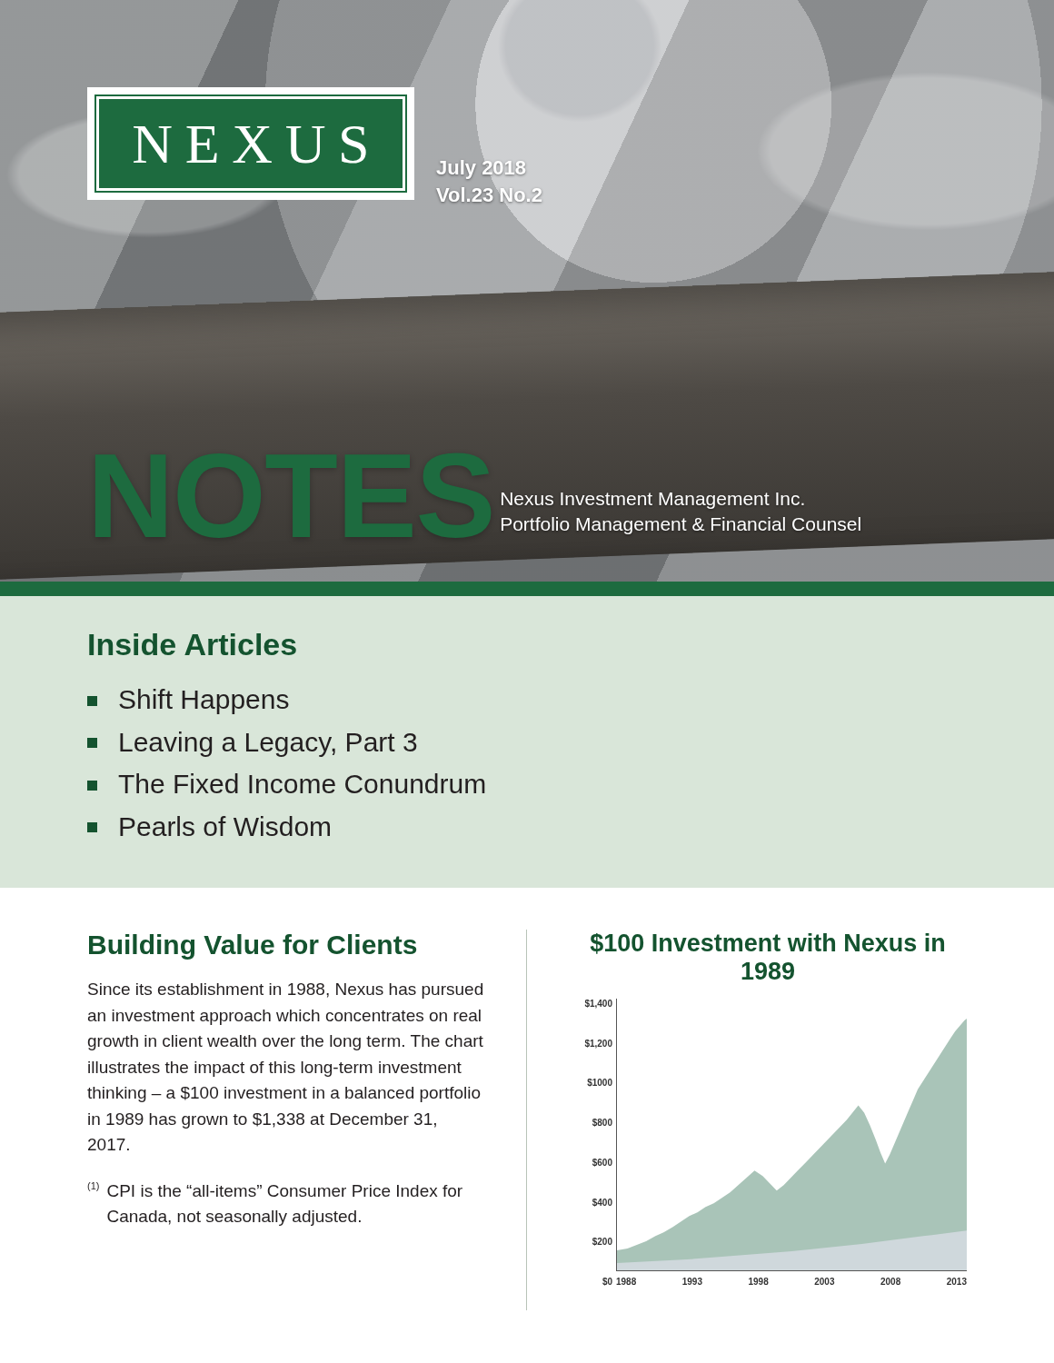NEXUS
July 2018
Vol.23 No.2
NOTES
Nexus Investment Management Inc.
Portfolio Management & Financial Counsel
Inside Articles
Shift Happens
Leaving a Legacy, Part 3
The Fixed Income Conundrum
Pearls of Wisdom
Building Value for Clients
Since its establishment in 1988, Nexus has pursued an investment approach which concentrates on real growth in client wealth over the long term. The chart illustrates the impact of this long-term investment thinking – a $100 investment in a balanced portfolio in 1989 has grown to $1,338 at December 31, 2017.
(1) CPI is the “all-items” Consumer Price Index for Canada, not seasonally adjusted.
$100 Investment with Nexus in 1989
$1,400 $1,200 $1000 $800 $600 $400 $200 $0
Nexus
CPI (1)
1988 1993 1998 2003 2008 2013